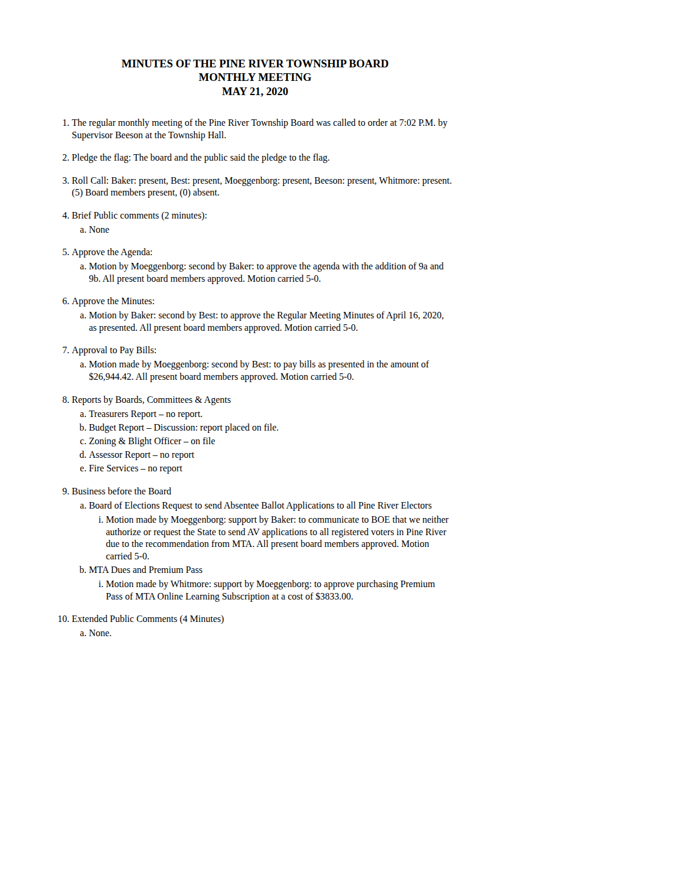MINUTES OF THE PINE RIVER TOWNSHIP BOARD
MONTHLY MEETING
MAY 21, 2020
The regular monthly meeting of the Pine River Township Board was called to order at 7:02 P.M. by Supervisor Beeson at the Township Hall.
Pledge the flag: The board and the public said the pledge to the flag.
Roll Call: Baker: present, Best: present, Moeggenborg: present, Beeson: present, Whitmore: present. (5) Board members present, (0) absent.
Brief Public comments (2 minutes):
None
Approve the Agenda:
Motion by Moeggenborg: second by Baker: to approve the agenda with the addition of 9a and 9b. All present board members approved. Motion carried 5-0.
Approve the Minutes:
Motion by Baker: second by Best: to approve the Regular Meeting Minutes of April 16, 2020, as presented. All present board members approved. Motion carried 5-0.
Approval to Pay Bills:
Motion made by Moeggenborg: second by Best: to pay bills as presented in the amount of $26,944.42. All present board members approved. Motion carried 5-0.
Reports by Boards, Committees & Agents
Treasurers Report – no report.
Budget Report – Discussion: report placed on file.
Zoning & Blight Officer – on file
Assessor Report – no report
Fire Services – no report
Business before the Board
Board of Elections Request to send Absentee Ballot Applications to all Pine River Electors
Motion made by Moeggenborg: support by Baker: to communicate to BOE that we neither authorize or request the State to send AV applications to all registered voters in Pine River due to the recommendation from MTA. All present board members approved. Motion carried 5-0.
MTA Dues and Premium Pass
Motion made by Whitmore: support by Moeggenborg: to approve purchasing Premium Pass of MTA Online Learning Subscription at a cost of $3833.00.
Extended Public Comments (4 Minutes)
None.